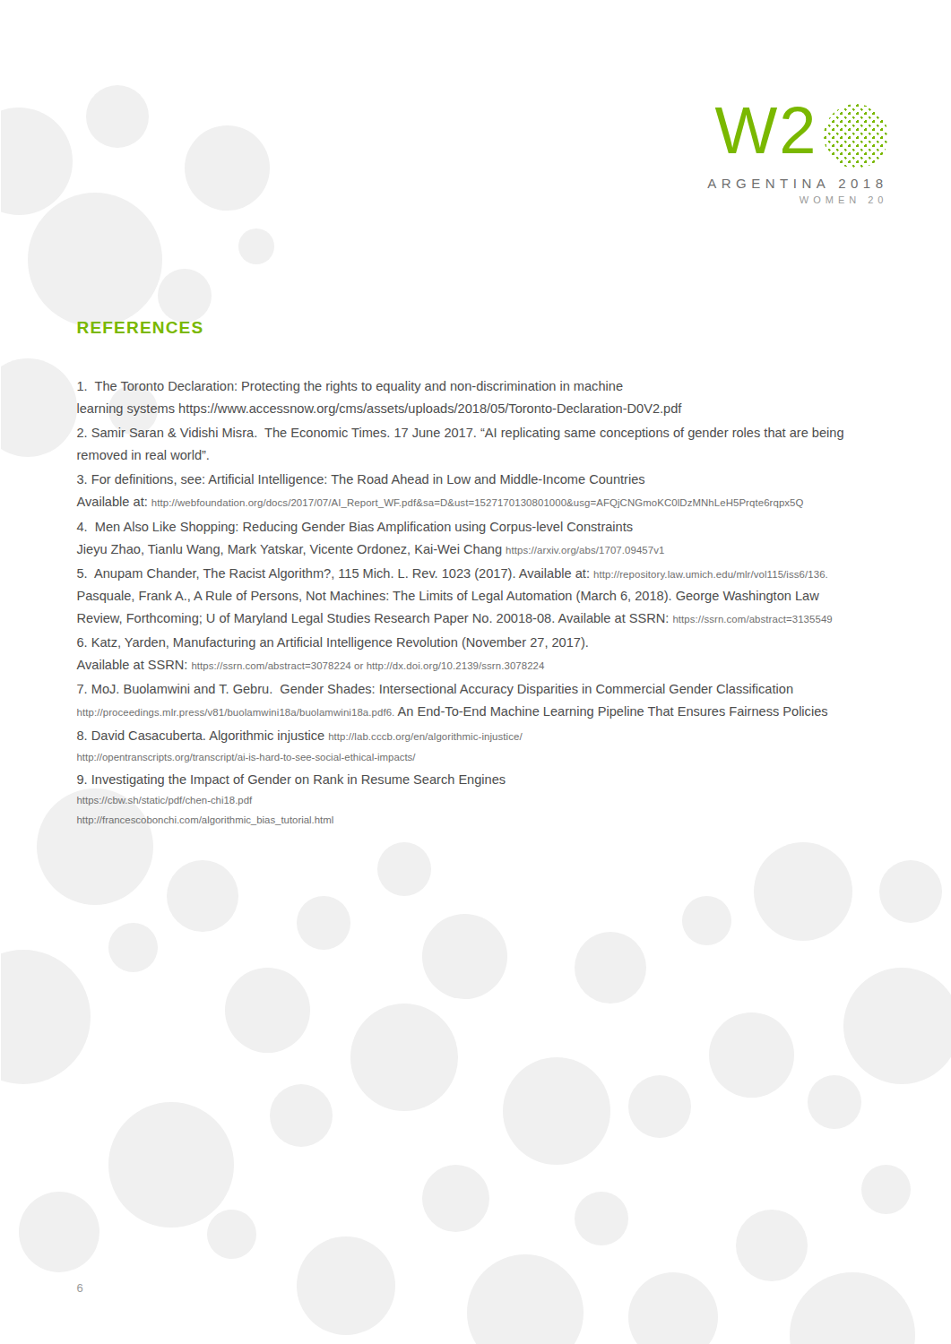W2
ARGENTINA 2018
WOMEN 20
REFERENCES
1. The Toronto Declaration: Protecting the rights to equality and non-discrimination in machine
learning systems https://www.accessnow.org/cms/assets/uploads/2018/05/Toronto-Declaration-D0V2.pdf
2. Samir Saran & Vidishi Misra. The Economic Times. 17 June 2017. “AI replicating same conceptions of gender roles that are being removed in real world”.
3. For definitions, see: Artificial Intelligence: The Road Ahead in Low and Middle-Income Countries
Available at: http://webfoundation.org/docs/2017/07/AI_Report_WF.pdf&sa=D&ust=1527170130801000&usg=AFQjCNGmoKC0lDzMNhLeH5Prqte6rqpx5Q
4. Men Also Like Shopping: Reducing Gender Bias Amplification using Corpus-level Constraints
Jieyu Zhao, Tianlu Wang, Mark Yatskar, Vicente Ordonez, Kai-Wei Chang https://arxiv.org/abs/1707.09457v1
5. Anupam Chander, The Racist Algorithm?, 115 Mich. L. Rev. 1023 (2017). Available at: http://repository.law.umich.edu/mlr/vol115/iss6/136.
Pasquale, Frank A., A Rule of Persons, Not Machines: The Limits of Legal Automation (March 6, 2018). George Washington Law Review, Forthcoming; U of Maryland Legal Studies Research Paper No. 20018-08. Available at SSRN: https://ssrn.com/abstract=3135549
6. Katz, Yarden, Manufacturing an Artificial Intelligence Revolution (November 27, 2017).
Available at SSRN: https://ssrn.com/abstract=3078224 or http://dx.doi.org/10.2139/ssrn.3078224
7. MoJ. Buolamwini and T. Gebru. Gender Shades: Intersectional Accuracy Disparities in Commercial Gender Classification
http://proceedings.mlr.press/v81/buolamwini18a/buolamwini18a.pdf6. An End-To-End Machine Learning Pipeline That Ensures Fairness Policies
8. David Casacuberta. Algorithmic injustice http://lab.cccb.org/en/algorithmic-injustice/
http://opentranscripts.org/transcript/ai-is-hard-to-see-social-ethical-impacts/
9. Investigating the Impact of Gender on Rank in Resume Search Engines
https://cbw.sh/static/pdf/chen-chi18.pdf http://francescobonchi.com/algorithmic_bias_tutorial.html
6